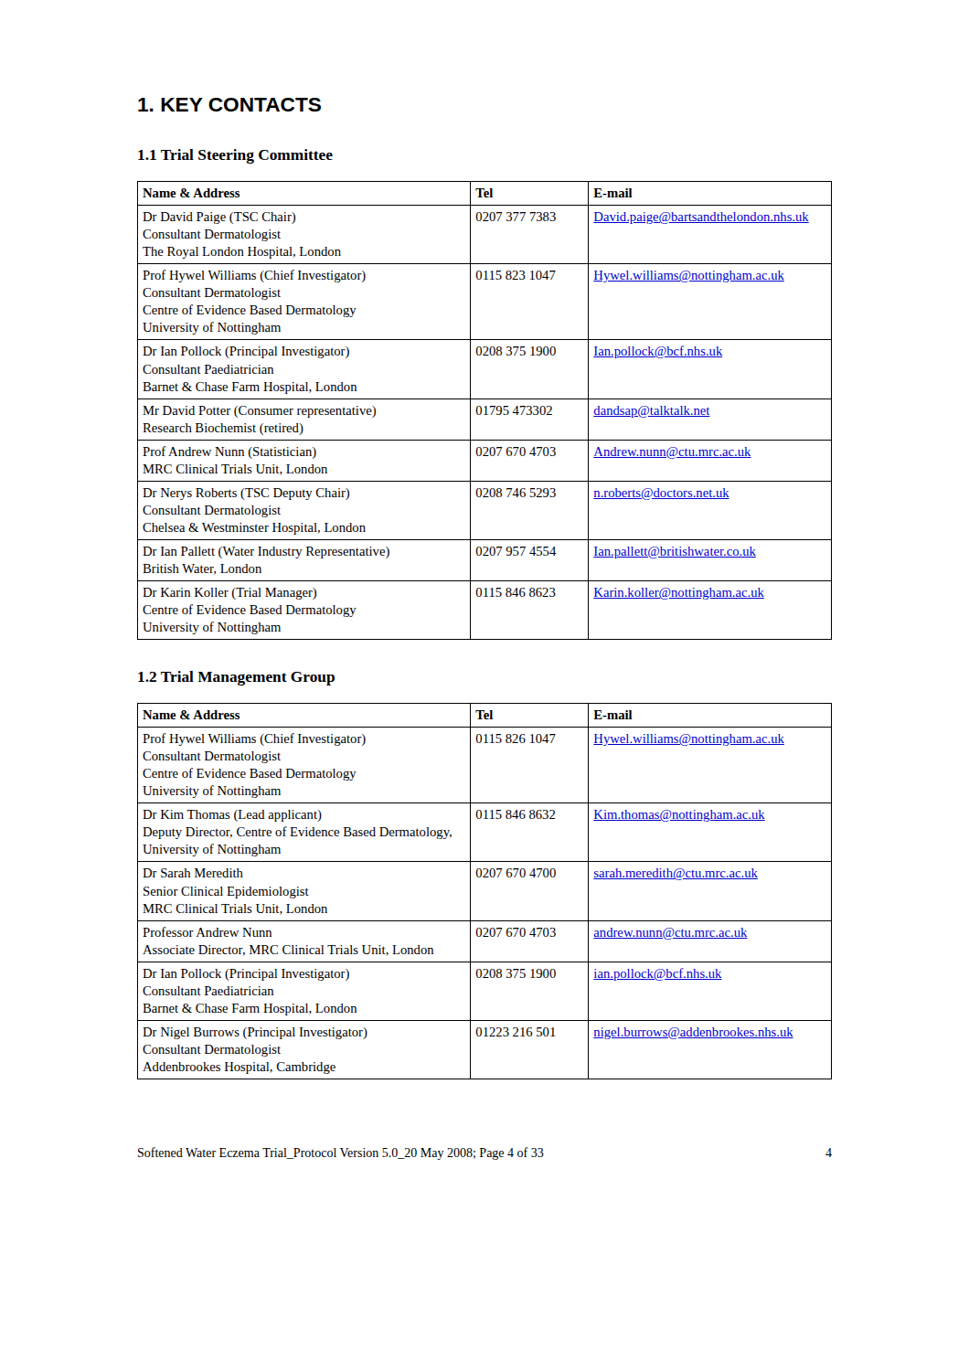1. KEY CONTACTS
1.1 Trial Steering Committee
| Name & Address | Tel | E-mail |
| --- | --- | --- |
| Dr David Paige (TSC Chair) Consultant Dermatologist The Royal London Hospital, London | 0207 377 7383 | David.paige@bartsandthelondon.nhs.uk |
| Prof Hywel Williams (Chief Investigator) Consultant Dermatologist Centre of Evidence Based Dermatology University of Nottingham | 0115 823 1047 | Hywel.williams@nottingham.ac.uk |
| Dr Ian Pollock (Principal Investigator) Consultant Paediatrician Barnet & Chase Farm Hospital, London | 0208 375 1900 | Ian.pollock@bcf.nhs.uk |
| Mr David Potter (Consumer representative) Research Biochemist (retired) | 01795 473302 | dandsap@talktalk.net |
| Prof Andrew Nunn (Statistician) MRC Clinical Trials Unit, London | 0207 670 4703 | Andrew.nunn@ctu.mrc.ac.uk |
| Dr Nerys Roberts (TSC Deputy Chair) Consultant Dermatologist Chelsea & Westminster Hospital, London | 0208 746 5293 | n.roberts@doctors.net.uk |
| Dr Ian Pallett (Water Industry Representative) British Water, London | 0207 957 4554 | Ian.pallett@britishwater.co.uk |
| Dr Karin Koller (Trial Manager) Centre of Evidence Based Dermatology University of Nottingham | 0115 846 8623 | Karin.koller@nottingham.ac.uk |
1.2 Trial Management Group
| Name & Address | Tel | E-mail |
| --- | --- | --- |
| Prof Hywel Williams (Chief Investigator) Consultant Dermatologist Centre of Evidence Based Dermatology University of Nottingham | 0115 826 1047 | Hywel.williams@nottingham.ac.uk |
| Dr Kim Thomas (Lead applicant) Deputy Director, Centre of Evidence Based Dermatology, University of Nottingham | 0115 846 8632 | Kim.thomas@nottingham.ac.uk |
| Dr Sarah Meredith Senior Clinical Epidemiologist MRC Clinical Trials Unit, London | 0207 670 4700 | sarah.meredith@ctu.mrc.ac.uk |
| Professor Andrew Nunn Associate Director, MRC Clinical Trials Unit, London | 0207 670 4703 | andrew.nunn@ctu.mrc.ac.uk |
| Dr Ian Pollock (Principal Investigator) Consultant Paediatrician Barnet & Chase Farm Hospital, London | 0208 375 1900 | ian.pollock@bcf.nhs.uk |
| Dr Nigel Burrows (Principal Investigator) Consultant Dermatologist Addenbrookes Hospital, Cambridge | 01223 216 501 | nigel.burrows@addenbrookes.nhs.uk |
Softened Water Eczema Trial_Protocol Version 5.0_20 May 2008; Page 4 of 33
4